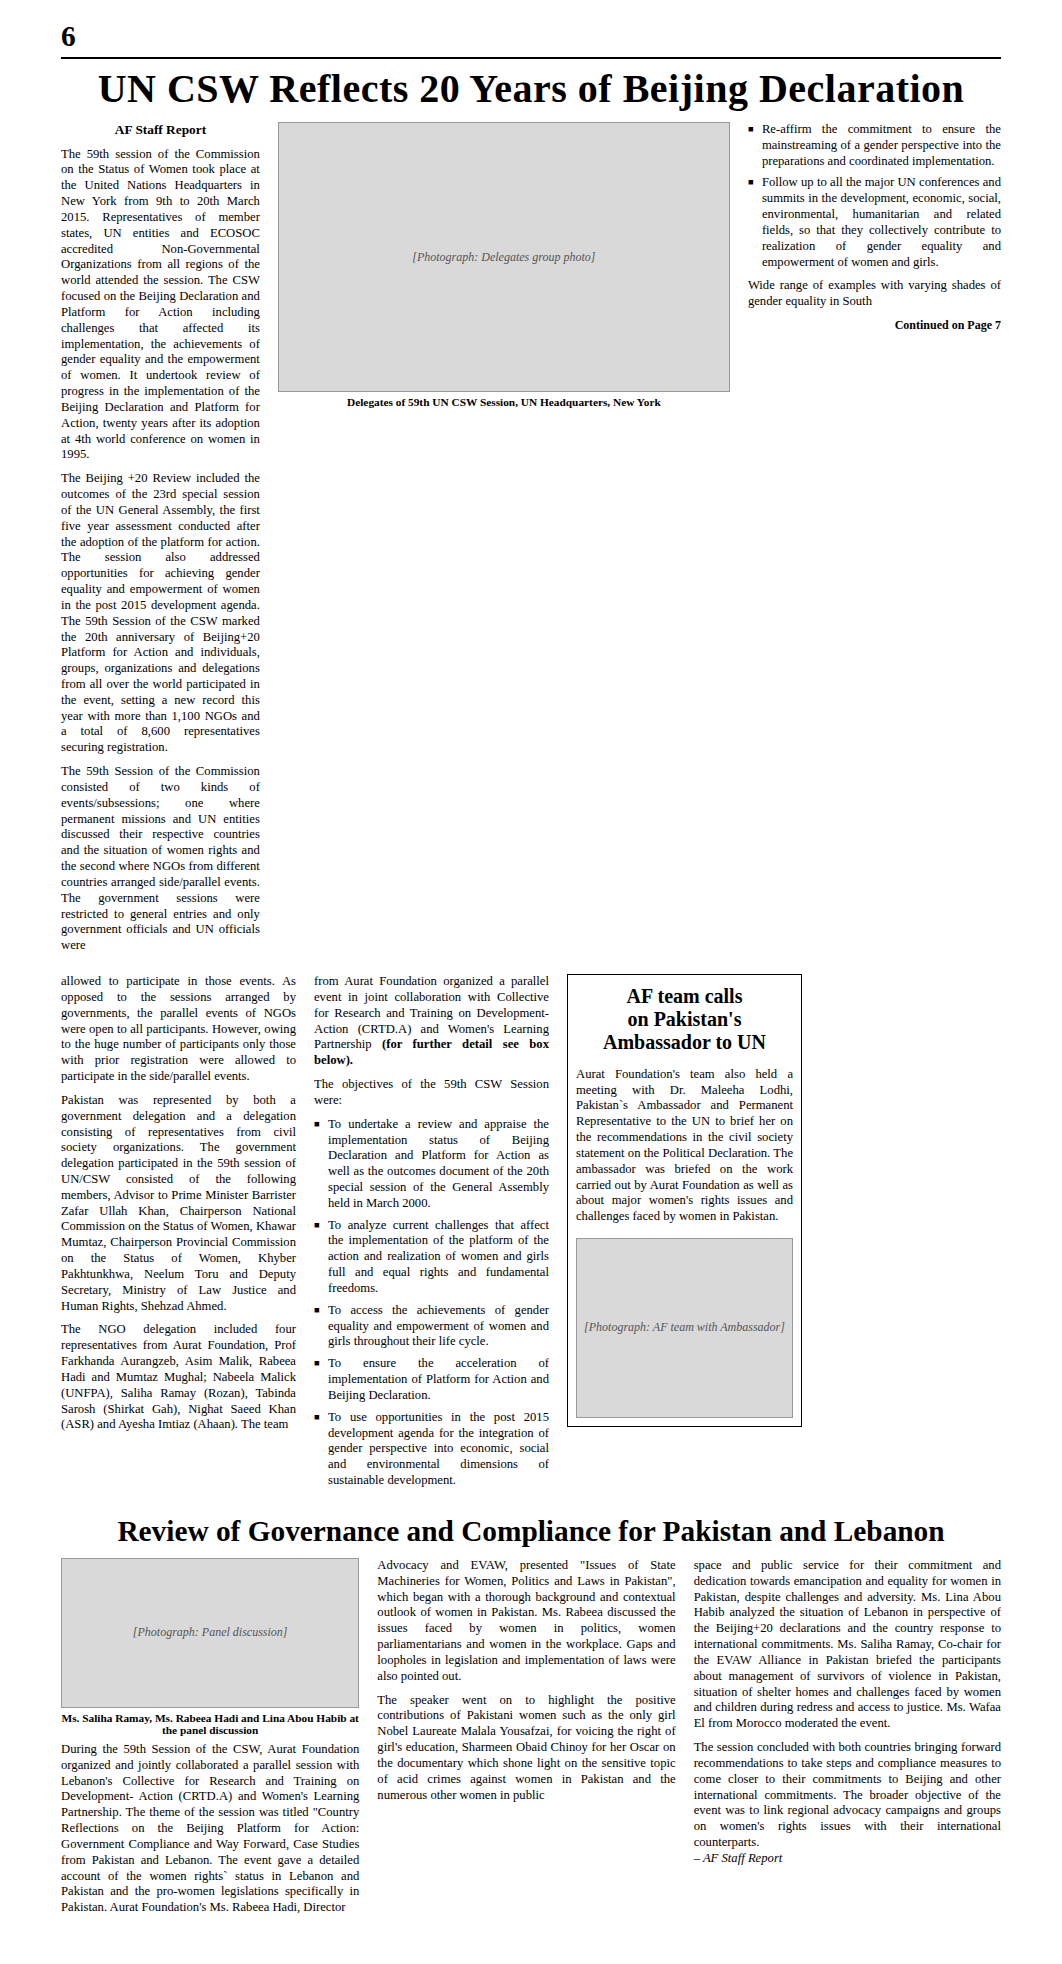6
UN CSW Reflects 20 Years of Beijing Declaration
AF Staff Report
The 59th session of the Commission on the Status of Women took place at the United Nations Headquarters in New York from 9th to 20th March 2015. Representatives of member states, UN entities and ECOSOC accredited Non-Governmental Organizations from all regions of the world attended the session. The CSW focused on the Beijing Declaration and Platform for Action including challenges that affected its implementation, the achievements of gender equality and the empowerment of women. It undertook review of progress in the implementation of the Beijing Declaration and Platform for Action, twenty years after its adoption at 4th world conference on women in 1995.
The Beijing +20 Review included the outcomes of the 23rd special session of the UN General Assembly, the first five year assessment conducted after the adoption of the platform for action. The session also addressed opportunities for achieving gender equality and empowerment of women in the post 2015 development agenda. The 59th Session of the CSW marked the 20th anniversary of Beijing+20 Platform for Action and individuals, groups, organizations and delegations from all over the world participated in the event, setting a new record this year with more than 1,100 NGOs and a total of 8,600 representatives securing registration.
The 59th Session of the Commission consisted of two kinds of events/subsessions; one where permanent missions and UN entities discussed their respective countries and the situation of women rights and the second where NGOs from different countries arranged side/parallel events. The government sessions were restricted to general entries and only government officials and UN officials were
[Photograph: Delegates group photo]
Delegates of 59th UN CSW Session, UN Headquarters, New York
Re-affirm the commitment to ensure the mainstreaming of a gender perspective into the preparations and coordinated implementation.
Follow up to all the major UN conferences and summits in the development, economic, social, environmental, humanitarian and related fields, so that they collectively contribute to realization of gender equality and empowerment of women and girls.
Wide range of examples with varying shades of gender equality in South
Continued on Page 7
allowed to participate in those events. As opposed to the sessions arranged by governments, the parallel events of NGOs were open to all participants. However, owing to the huge number of participants only those with prior registration were allowed to participate in the side/parallel events.
Pakistan was represented by both a government delegation and a delegation consisting of representatives from civil society organizations. The government delegation participated in the 59th session of UN/CSW consisted of the following members, Advisor to Prime Minister Barrister Zafar Ullah Khan, Chairperson National Commission on the Status of Women, Khawar Mumtaz, Chairperson Provincial Commission on the Status of Women, Khyber Pakhtunkhwa, Neelum Toru and Deputy Secretary, Ministry of Law Justice and Human Rights, Shehzad Ahmed.
The NGO delegation included four representatives from Aurat Foundation, Prof Farkhanda Aurangzeb, Asim Malik, Rabeea Hadi and Mumtaz Mughal; Nabeela Malick (UNFPA), Saliha Ramay (Rozan), Tabinda Sarosh (Shirkat Gah), Nighat Saeed Khan (ASR) and Ayesha Imtiaz (Ahaan). The team
from Aurat Foundation organized a parallel event in joint collaboration with Collective for Research and Training on Development- Action (CRTD.A) and Women's Learning Partnership (for further detail see box below).
The objectives of the 59th CSW Session were:
To undertake a review and appraise the implementation status of Beijing Declaration and Platform for Action as well as the outcomes document of the 20th special session of the General Assembly held in March 2000.
To analyze current challenges that affect the implementation of the platform of the action and realization of women and girls full and equal rights and fundamental freedoms.
To access the achievements of gender equality and empowerment of women and girls throughout their life cycle.
To ensure the acceleration of implementation of Platform for Action and Beijing Declaration.
To use opportunities in the post 2015 development agenda for the integration of gender perspective into economic, social and environmental dimensions of sustainable development.
AF team calls
on Pakistan's
Ambassador to UN
Aurat Foundation's team also held a meeting with Dr. Maleeha Lodhi, Pakistan`s Ambassador and Permanent Representative to the UN to brief her on the recommendations in the civil society statement on the Political Declaration. The ambassador was briefed on the work carried out by Aurat Foundation as well as about major women's rights issues and challenges faced by women in Pakistan.
[Photograph: AF team with Ambassador]
Review of Governance and Compliance for Pakistan and Lebanon
[Photograph: Panel discussion]
Ms. Saliha Ramay, Ms. Rabeea Hadi and Lina Abou Habib at the panel discussion
During the 59th Session of the CSW, Aurat Foundation organized and jointly collaborated a parallel session with Lebanon's Collective for Research and Training on Development- Action (CRTD.A) and Women's Learning Partnership. The theme of the session was titled "Country Reflections on the Beijing Platform for Action: Government Compliance and Way Forward, Case Studies from Pakistan and Lebanon. The event gave a detailed account of the women rights` status in Lebanon and Pakistan and the pro-women legislations specifically in Pakistan. Aurat Foundation's Ms. Rabeea Hadi, Director
Advocacy and EVAW, presented "Issues of State Machineries for Women, Politics and Laws in Pakistan", which began with a thorough background and contextual outlook of women in Pakistan. Ms. Rabeea discussed the issues faced by women in politics, women parliamentarians and women in the workplace. Gaps and loopholes in legislation and implementation of laws were also pointed out.
The speaker went on to highlight the positive contributions of Pakistani women such as the only girl Nobel Laureate Malala Yousafzai, for voicing the right of girl's education, Sharmeen Obaid Chinoy for her Oscar on the documentary which shone light on the sensitive topic of acid crimes against women in Pakistan and the numerous other women in public
space and public service for their commitment and dedication towards emancipation and equality for women in Pakistan, despite challenges and adversity. Ms. Lina Abou Habib analyzed the situation of Lebanon in perspective of the Beijing+20 declarations and the country response to international commitments. Ms. Saliha Ramay, Co-chair for the EVAW Alliance in Pakistan briefed the participants about management of survivors of violence in Pakistan, situation of shelter homes and challenges faced by women and children during redress and access to justice. Ms. Wafaa El from Morocco moderated the event.
The session concluded with both countries bringing forward recommendations to take steps and compliance measures to come closer to their commitments to Beijing and other international commitments. The broader objective of the event was to link regional advocacy campaigns and groups on women's rights issues with their international counterparts.
– AF Staff Report